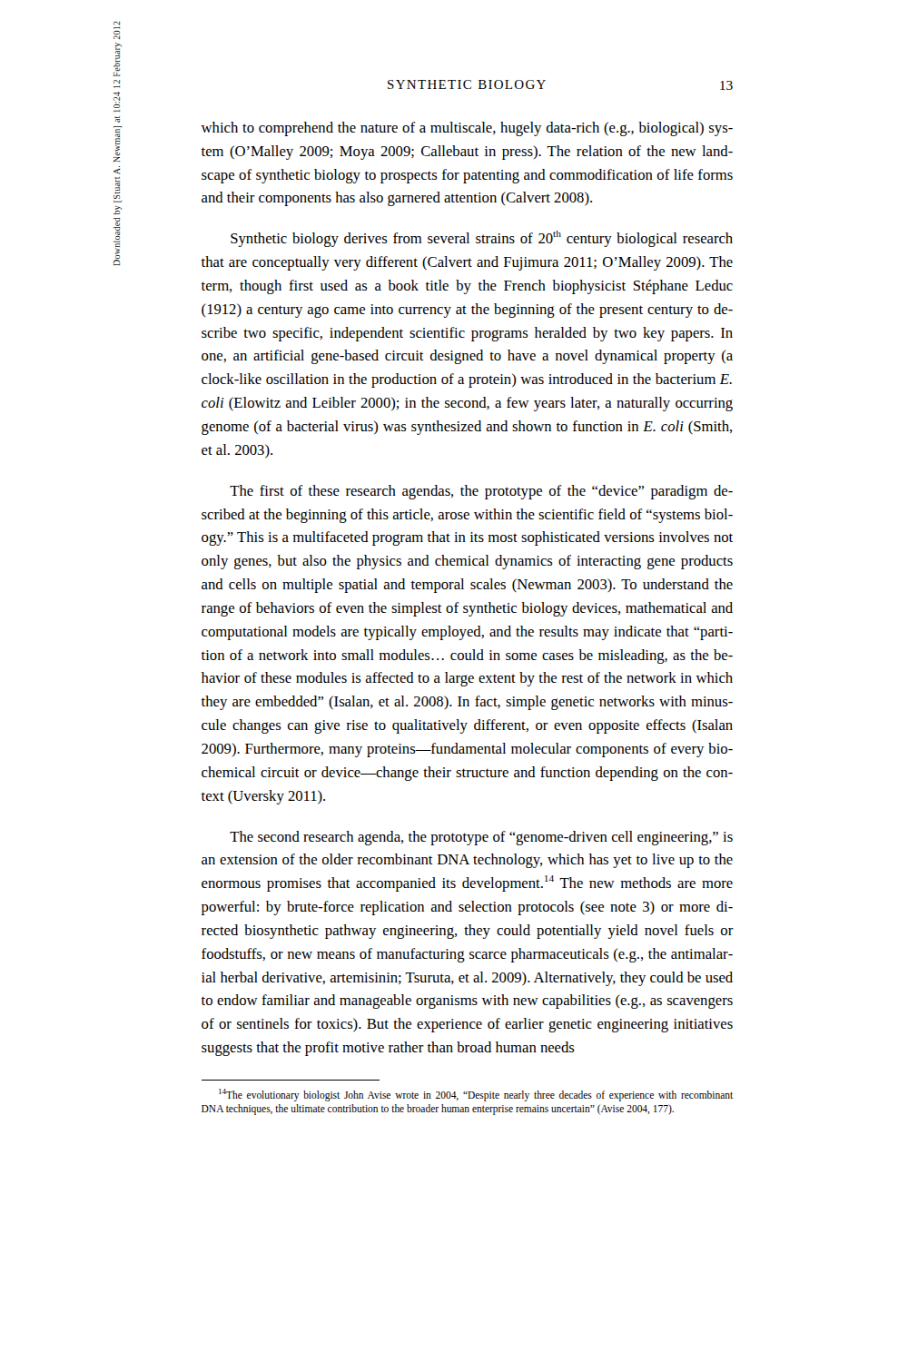Downloaded by [Stuart A. Newman] at 10:24 12 February 2012
Synthetic Biology 13
which to comprehend the nature of a multiscale, hugely data-rich (e.g., biological) system (O’Malley 2009; Moya 2009; Callebaut in press). The relation of the new landscape of synthetic biology to prospects for patenting and commodification of life forms and their components has also garnered attention (Calvert 2008).
Synthetic biology derives from several strains of 20th century biological research that are conceptually very different (Calvert and Fujimura 2011; O’Malley 2009). The term, though first used as a book title by the French biophysicist Stéphane Leduc (1912) a century ago came into currency at the beginning of the present century to describe two specific, independent scientific programs heralded by two key papers. In one, an artificial gene-based circuit designed to have a novel dynamical property (a clock-like oscillation in the production of a protein) was introduced in the bacterium E. coli (Elowitz and Leibler 2000); in the second, a few years later, a naturally occurring genome (of a bacterial virus) was synthesized and shown to function in E. coli (Smith, et al. 2003).
The first of these research agendas, the prototype of the “device” paradigm described at the beginning of this article, arose within the scientific field of “systems biology.” This is a multifaceted program that in its most sophisticated versions involves not only genes, but also the physics and chemical dynamics of interacting gene products and cells on multiple spatial and temporal scales (Newman 2003). To understand the range of behaviors of even the simplest of synthetic biology devices, mathematical and computational models are typically employed, and the results may indicate that “partition of a network into small modules… could in some cases be misleading, as the behavior of these modules is affected to a large extent by the rest of the network in which they are embedded” (Isalan, et al. 2008). In fact, simple genetic networks with minuscule changes can give rise to qualitatively different, or even opposite effects (Isalan 2009). Furthermore, many proteins—fundamental molecular components of every biochemical circuit or device—change their structure and function depending on the context (Uversky 2011).
The second research agenda, the prototype of “genome-driven cell engineering,” is an extension of the older recombinant DNA technology, which has yet to live up to the enormous promises that accompanied its development.14 The new methods are more powerful: by brute-force replication and selection protocols (see note 3) or more directed biosynthetic pathway engineering, they could potentially yield novel fuels or foodstuffs, or new means of manufacturing scarce pharmaceuticals (e.g., the antimalarial herbal derivative, artemisinin; Tsuruta, et al. 2009). Alternatively, they could be used to endow familiar and manageable organisms with new capabilities (e.g., as scavengers of or sentinels for toxics). But the experience of earlier genetic engineering initiatives suggests that the profit motive rather than broad human needs
14The evolutionary biologist John Avise wrote in 2004, “Despite nearly three decades of experience with recombinant DNA techniques, the ultimate contribution to the broader human enterprise remains uncertain” (Avise 2004, 177).